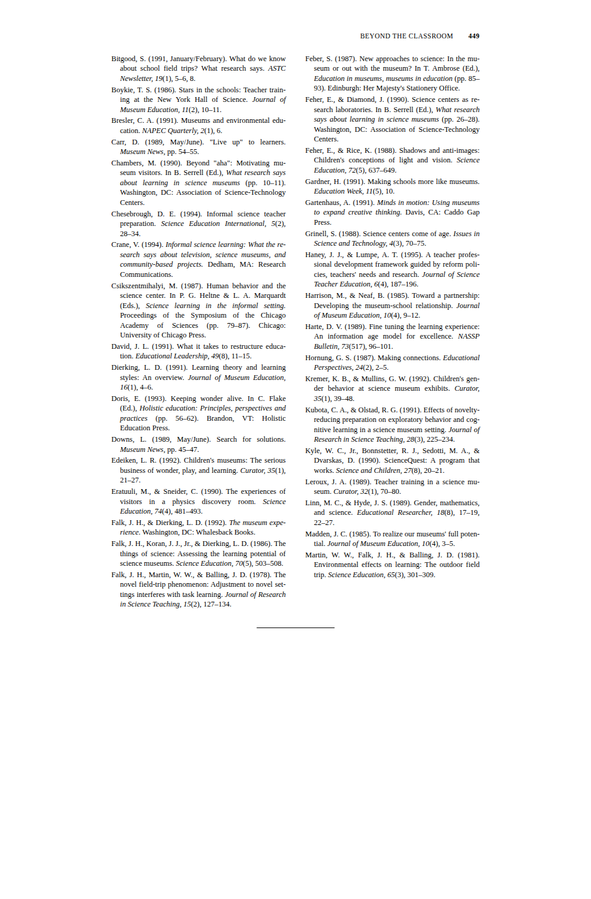BEYOND THE CLASSROOM449
Bitgood, S. (1991, January/February). What do we know about school field trips? What research says. ASTC Newsletter, 19(1), 5–6, 8.
Boykie, T. S. (1986). Stars in the schools: Teacher training at the New York Hall of Science. Journal of Museum Education, 11(2), 10–11.
Bresler, C. A. (1991). Museums and environmental education. NAPEC Quarterly, 2(1), 6.
Carr, D. (1989, May/June). "Live up" to learners. Museum News, pp. 54–55.
Chambers, M. (1990). Beyond "aha": Motivating museum visitors. In B. Serrell (Ed.), What research says about learning in science museums (pp. 10–11). Washington, DC: Association of Science-Technology Centers.
Chesebrough, D. E. (1994). Informal science teacher preparation. Science Education International, 5(2), 28–34.
Crane, V. (1994). Informal science learning: What the research says about television, science museums, and community-based projects. Dedham, MA: Research Communications.
Csikszentmihalyi, M. (1987). Human behavior and the science center. In P. G. Heltne & L. A. Marquardt (Eds.), Science learning in the informal setting. Proceedings of the Symposium of the Chicago Academy of Sciences (pp. 79–87). Chicago: University of Chicago Press.
David, J. L. (1991). What it takes to restructure education. Educational Leadership, 49(8), 11–15.
Dierking, L. D. (1991). Learning theory and learning styles: An overview. Journal of Museum Education, 16(1), 4–6.
Doris, E. (1993). Keeping wonder alive. In C. Flake (Ed.), Holistic education: Principles, perspectives and practices (pp. 56–62). Brandon, VT: Holistic Education Press.
Downs, L. (1989, May/June). Search for solutions. Museum News, pp. 45–47.
Edeiken, L. R. (1992). Children's museums: The serious business of wonder, play, and learning. Curator, 35(1), 21–27.
Eratuuli, M., & Sneider, C. (1990). The experiences of visitors in a physics discovery room. Science Education, 74(4), 481–493.
Falk, J. H., & Dierking, L. D. (1992). The museum experience. Washington, DC: Whalesback Books.
Falk, J. H., Koran, J. J., Jr., & Dierking, L. D. (1986). The things of science: Assessing the learning potential of science museums. Science Education, 70(5), 503–508.
Falk, J. H., Martin, W. W., & Balling, J. D. (1978). The novel field-trip phenomenon: Adjustment to novel settings interferes with task learning. Journal of Research in Science Teaching, 15(2), 127–134.
Feber, S. (1987). New approaches to science: In the museum or out with the museum? In T. Ambrose (Ed.), Education in museums, museums in education (pp. 85–93). Edinburgh: Her Majesty's Stationery Office.
Feher, E., & Diamond, J. (1990). Science centers as research laboratories. In B. Serrell (Ed.), What research says about learning in science museums (pp. 26–28). Washington, DC: Association of Science-Technology Centers.
Feher, E., & Rice, K. (1988). Shadows and anti-images: Children's conceptions of light and vision. Science Education, 72(5), 637–649.
Gardner, H. (1991). Making schools more like museums. Education Week, 11(5), 10.
Gartenhaus, A. (1991). Minds in motion: Using museums to expand creative thinking. Davis, CA: Caddo Gap Press.
Grinell, S. (1988). Science centers come of age. Issues in Science and Technology, 4(3), 70–75.
Haney, J. J., & Lumpe, A. T. (1995). A teacher professional development framework guided by reform policies, teachers' needs and research. Journal of Science Teacher Education, 6(4), 187–196.
Harrison, M., & Neaf, B. (1985). Toward a partnership: Developing the museum-school relationship. Journal of Museum Education, 10(4), 9–12.
Harte, D. V. (1989). Fine tuning the learning experience: An information age model for excellence. NASSP Bulletin, 73(517), 96–101.
Hornung, G. S. (1987). Making connections. Educational Perspectives, 24(2), 2–5.
Kremer, K. B., & Mullins, G. W. (1992). Children's gender behavior at science museum exhibits. Curator, 35(1), 39–48.
Kubota, C. A., & Olstad, R. G. (1991). Effects of novelty-reducing preparation on exploratory behavior and cognitive learning in a science museum setting. Journal of Research in Science Teaching, 28(3), 225–234.
Kyle, W. C., Jr., Bonnstetter, R. J., Sedotti, M. A., & Dvarskas, D. (1990). ScienceQuest: A program that works. Science and Children, 27(8), 20–21.
Leroux, J. A. (1989). Teacher training in a science museum. Curator, 32(1), 70–80.
Linn, M. C., & Hyde, J. S. (1989). Gender, mathematics, and science. Educational Researcher, 18(8), 17–19, 22–27.
Madden, J. C. (1985). To realize our museums' full potential. Journal of Museum Education, 10(4), 3–5.
Martin, W. W., Falk, J. H., & Balling, J. D. (1981). Environmental effects on learning: The outdoor field trip. Science Education, 65(3), 301–309.